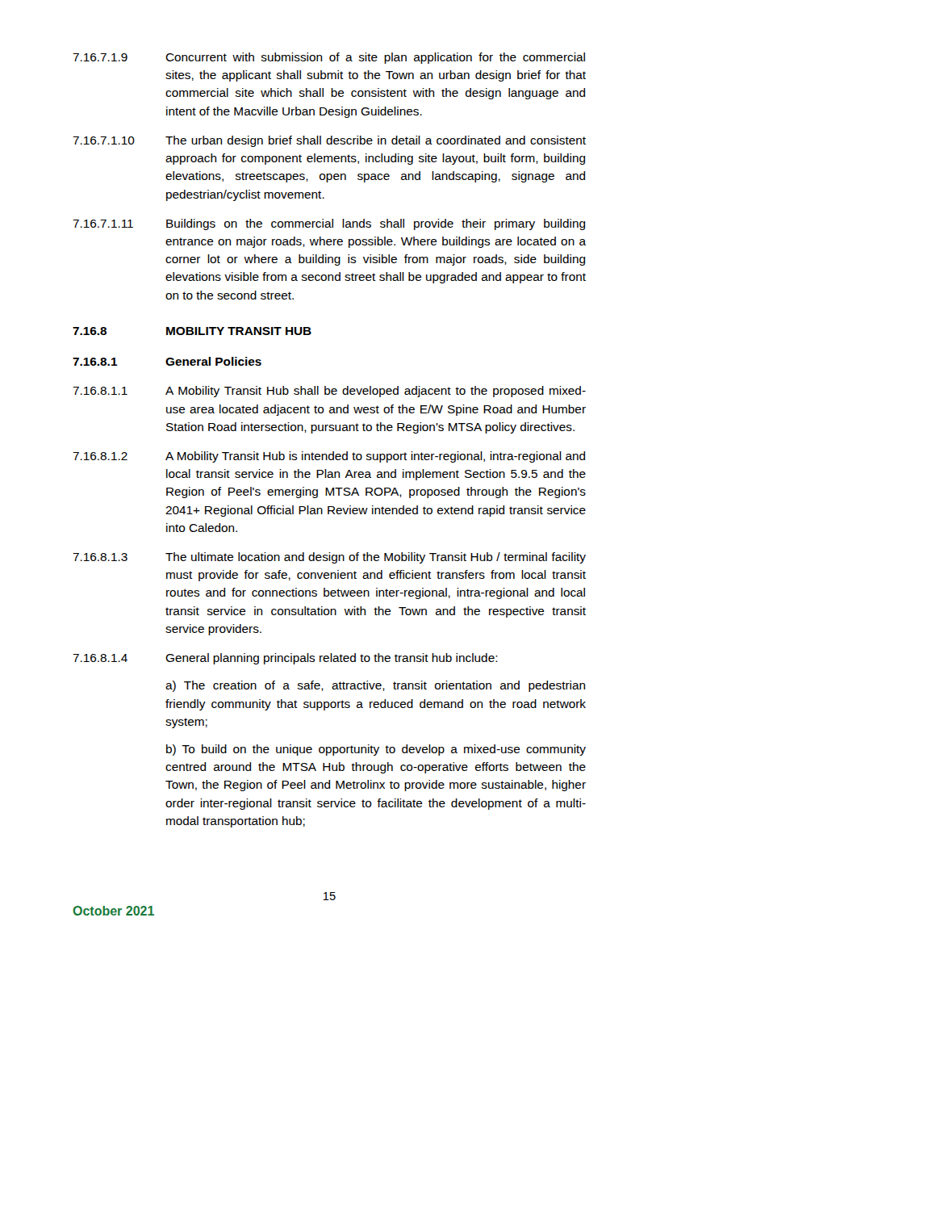7.16.7.1.9
Concurrent with submission of a site plan application for the commercial sites, the applicant shall submit to the Town an urban design brief for that commercial site which shall be consistent with the design language and intent of the Macville Urban Design Guidelines.
7.16.7.1.10
The urban design brief shall describe in detail a coordinated and consistent approach for component elements, including site layout, built form, building elevations, streetscapes, open space and landscaping, signage and pedestrian/cyclist movement.
7.16.7.1.11
Buildings on the commercial lands shall provide their primary building entrance on major roads, where possible. Where buildings are located on a corner lot or where a building is visible from major roads, side building elevations visible from a second street shall be upgraded and appear to front on to the second street.
7.16.8
MOBILITY TRANSIT HUB
7.16.8.1
General Policies
7.16.8.1.1
A Mobility Transit Hub shall be developed adjacent to the proposed mixed-use area located adjacent to and west of the E/W Spine Road and Humber Station Road intersection, pursuant to the Region's MTSA policy directives.
7.16.8.1.2
A Mobility Transit Hub is intended to support inter-regional, intra-regional and local transit service in the Plan Area and implement Section 5.9.5 and the Region of Peel's emerging MTSA ROPA, proposed through the Region's 2041+ Regional Official Plan Review intended to extend rapid transit service into Caledon.
7.16.8.1.3
The ultimate location and design of the Mobility Transit Hub / terminal facility must provide for safe, convenient and efficient transfers from local transit routes and for connections between inter-regional, intra-regional and local transit service in consultation with the Town and the respective transit service providers.
7.16.8.1.4
General planning principals related to the transit hub include:
a) The creation of a safe, attractive, transit orientation and pedestrian friendly community that supports a reduced demand on the road network system;
b) To build on the unique opportunity to develop a mixed-use community centred around the MTSA Hub through co-operative efforts between the Town, the Region of Peel and Metrolinx to provide more sustainable, higher order inter-regional transit service to facilitate the development of a multi-modal transportation hub;
15
October 2021